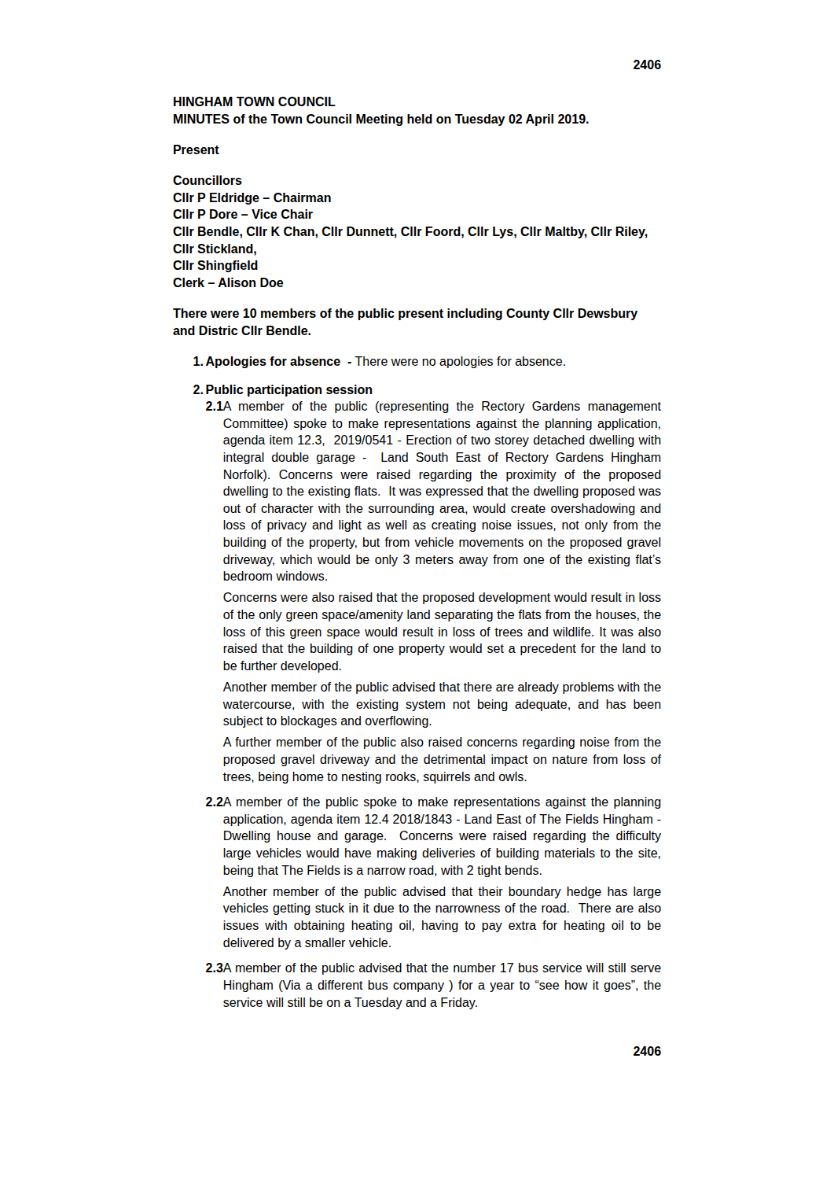2406
HINGHAM TOWN COUNCIL
MINUTES of the Town Council Meeting held on Tuesday 02 April 2019.
Present
Councillors
Cllr P Eldridge – Chairman
Cllr P Dore – Vice Chair
Cllr Bendle, Cllr K Chan, Cllr Dunnett, Cllr Foord, Cllr Lys, Cllr Maltby, Cllr Riley, Cllr Stickland,
Cllr Shingfield
Clerk – Alison Doe
There were 10 members of the public present including County Cllr Dewsbury and Distric Cllr Bendle.
1.
Apologies for absence - There were no apologies for absence.
2.
Public participation session
2.1
A member of the public (representing the Rectory Gardens management Committee) spoke to make representations against the planning application, agenda item 12.3, 2019/0541 - Erection of two storey detached dwelling with integral double garage - Land South East of Rectory Gardens Hingham Norfolk). Concerns were raised regarding the proximity of the proposed dwelling to the existing flats. It was expressed that the dwelling proposed was out of character with the surrounding area, would create overshadowing and loss of privacy and light as well as creating noise issues, not only from the building of the property, but from vehicle movements on the proposed gravel driveway, which would be only 3 meters away from one of the existing flat’s bedroom windows.
Concerns were also raised that the proposed development would result in loss of the only green space/amenity land separating the flats from the houses, the loss of this green space would result in loss of trees and wildlife. It was also raised that the building of one property would set a precedent for the land to be further developed.
Another member of the public advised that there are already problems with the watercourse, with the existing system not being adequate, and has been subject to blockages and overflowing.
A further member of the public also raised concerns regarding noise from the proposed gravel driveway and the detrimental impact on nature from loss of trees, being home to nesting rooks, squirrels and owls.
2.2
A member of the public spoke to make representations against the planning application, agenda item 12.4 2018/1843 - Land East of The Fields Hingham - Dwelling house and garage. Concerns were raised regarding the difficulty large vehicles would have making deliveries of building materials to the site, being that The Fields is a narrow road, with 2 tight bends.
Another member of the public advised that their boundary hedge has large vehicles getting stuck in it due to the narrowness of the road. There are also issues with obtaining heating oil, having to pay extra for heating oil to be delivered by a smaller vehicle.
2.3
A member of the public advised that the number 17 bus service will still serve Hingham (Via a different bus company ) for a year to “see how it goes”, the service will still be on a Tuesday and a Friday.
2406